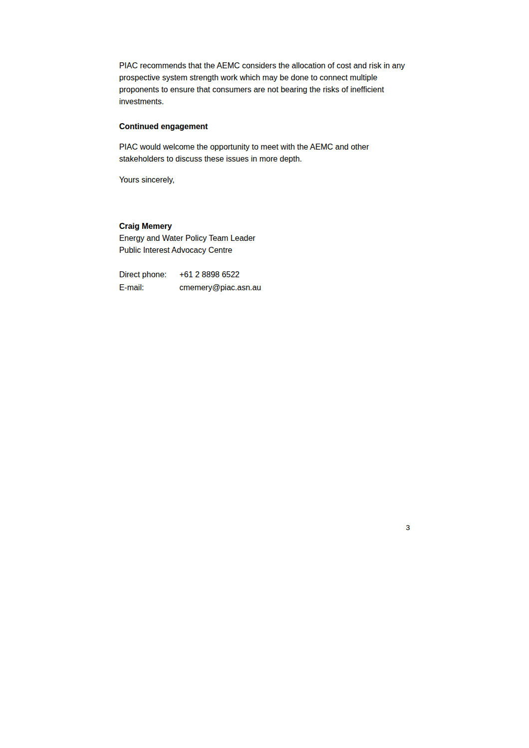PIAC recommends that the AEMC considers the allocation of cost and risk in any prospective system strength work which may be done to connect multiple proponents to ensure that consumers are not bearing the risks of inefficient investments.
Continued engagement
PIAC would welcome the opportunity to meet with the AEMC and other stakeholders to discuss these issues in more depth.
Yours sincerely,
Craig Memery
Energy and Water Policy Team Leader
Public Interest Advocacy Centre
| Direct phone: | +61 2 8898 6522 |
| E-mail: | cmemery@piac.asn.au |
3